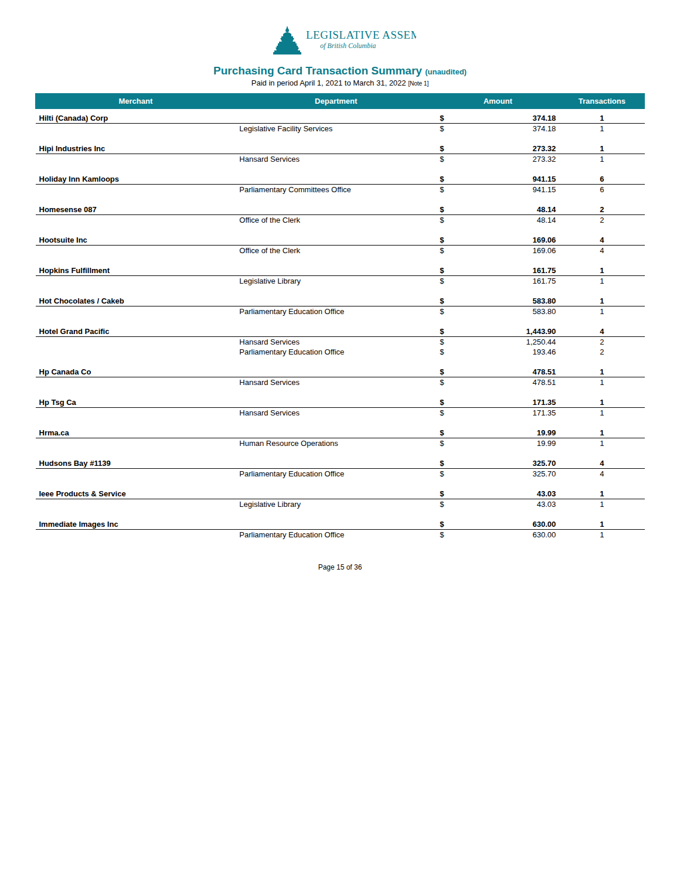LEGISLATIVE ASSEMBLY of British Columbia
Purchasing Card Transaction Summary (unaudited)
Paid in period April 1, 2021 to March 31, 2022 [Note 1]
| Merchant | Department | Amount | Transactions |
| --- | --- | --- | --- |
| Hilti (Canada) Corp | | $ | 374.18 | 1 |
| | Legislative Facility Services | $ | 374.18 | 1 |
| Hipi Industries Inc | | $ | 273.32 | 1 |
| | Hansard Services | $ | 273.32 | 1 |
| Holiday Inn Kamloops | | $ | 941.15 | 6 |
| | Parliamentary Committees Office | $ | 941.15 | 6 |
| Homesense 087 | | $ | 48.14 | 2 |
| | Office of the Clerk | $ | 48.14 | 2 |
| Hootsuite Inc | | $ | 169.06 | 4 |
| | Office of the Clerk | $ | 169.06 | 4 |
| Hopkins Fulfillment | | $ | 161.75 | 1 |
| | Legislative Library | $ | 161.75 | 1 |
| Hot Chocolates / Cakeb | | $ | 583.80 | 1 |
| | Parliamentary Education Office | $ | 583.80 | 1 |
| Hotel Grand Pacific | | $ | 1,443.90 | 4 |
| | Hansard Services | $ | 1,250.44 | 2 |
| | Parliamentary Education Office | $ | 193.46 | 2 |
| Hp Canada Co | | $ | 478.51 | 1 |
| | Hansard Services | $ | 478.51 | 1 |
| Hp Tsg Ca | | $ | 171.35 | 1 |
| | Hansard Services | $ | 171.35 | 1 |
| Hrma.ca | | $ | 19.99 | 1 |
| | Human Resource Operations | $ | 19.99 | 1 |
| Hudsons Bay #1139 | | $ | 325.70 | 4 |
| | Parliamentary Education Office | $ | 325.70 | 4 |
| Ieee Products & Service | | $ | 43.03 | 1 |
| | Legislative Library | $ | 43.03 | 1 |
| Immediate Images Inc | | $ | 630.00 | 1 |
| | Parliamentary Education Office | $ | 630.00 | 1 |
Page 15 of 36